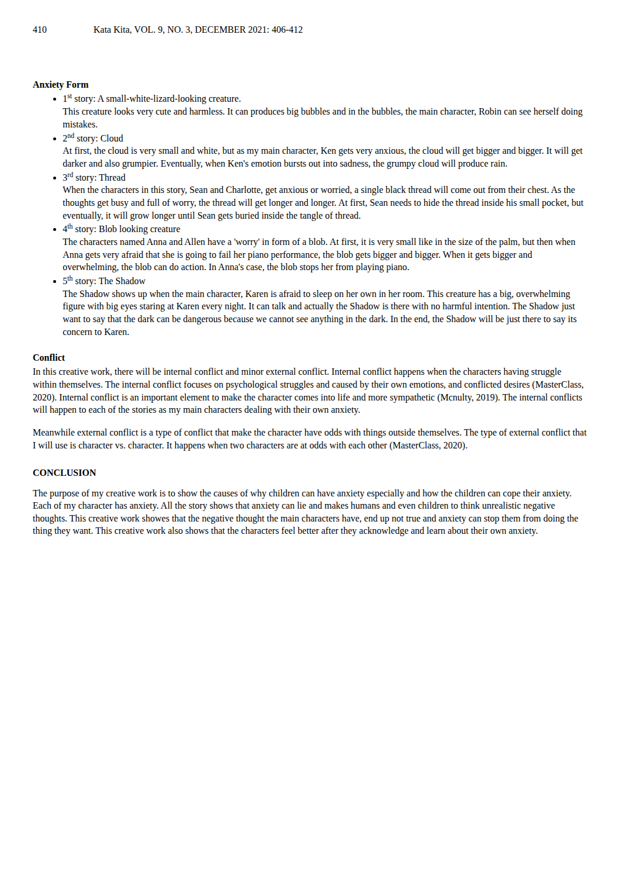410 Kata Kita, VOL. 9, NO. 3, DECEMBER 2021: 406-412
Anxiety Form
1st story: A small-white-lizard-looking creature.
This creature looks very cute and harmless. It can produces big bubbles and in the bubbles, the main character, Robin can see herself doing mistakes.
2nd story: Cloud
At first, the cloud is very small and white, but as my main character, Ken gets very anxious, the cloud will get bigger and bigger. It will get darker and also grumpier. Eventually, when Ken's emotion bursts out into sadness, the grumpy cloud will produce rain.
3rd story: Thread
When the characters in this story, Sean and Charlotte, get anxious or worried, a single black thread will come out from their chest. As the thoughts get busy and full of worry, the thread will get longer and longer. At first, Sean needs to hide the thread inside his small pocket, but eventually, it will grow longer until Sean gets buried inside the tangle of thread.
4th story: Blob looking creature
The characters named Anna and Allen have a 'worry' in form of a blob. At first, it is very small like in the size of the palm, but then when Anna gets very afraid that she is going to fail her piano performance, the blob gets bigger and bigger. When it gets bigger and overwhelming, the blob can do action. In Anna's case, the blob stops her from playing piano.
5th story: The Shadow
The Shadow shows up when the main character, Karen is afraid to sleep on her own in her room. This creature has a big, overwhelming figure with big eyes staring at Karen every night. It can talk and actually the Shadow is there with no harmful intention. The Shadow just want to say that the dark can be dangerous because we cannot see anything in the dark. In the end, the Shadow will be just there to say its concern to Karen.
Conflict
In this creative work, there will be internal conflict and minor external conflict. Internal conflict happens when the characters having struggle within themselves. The internal conflict focuses on psychological struggles and caused by their own emotions, and conflicted desires (MasterClass, 2020). Internal conflict is an important element to make the character comes into life and more sympathetic (Mcnulty, 2019). The internal conflicts will happen to each of the stories as my main characters dealing with their own anxiety.
Meanwhile external conflict is a type of conflict that make the character have odds with things outside themselves. The type of external conflict that I will use is character vs. character. It happens when two characters are at odds with each other (MasterClass, 2020).
CONCLUSION
The purpose of my creative work is to show the causes of why children can have anxiety especially and how the children can cope their anxiety. Each of my character has anxiety. All the story shows that anxiety can lie and makes humans and even children to think unrealistic negative thoughts. This creative work showes that the negative thought the main characters have, end up not true and anxiety can stop them from doing the thing they want. This creative work also shows that the characters feel better after they acknowledge and learn about their own anxiety.